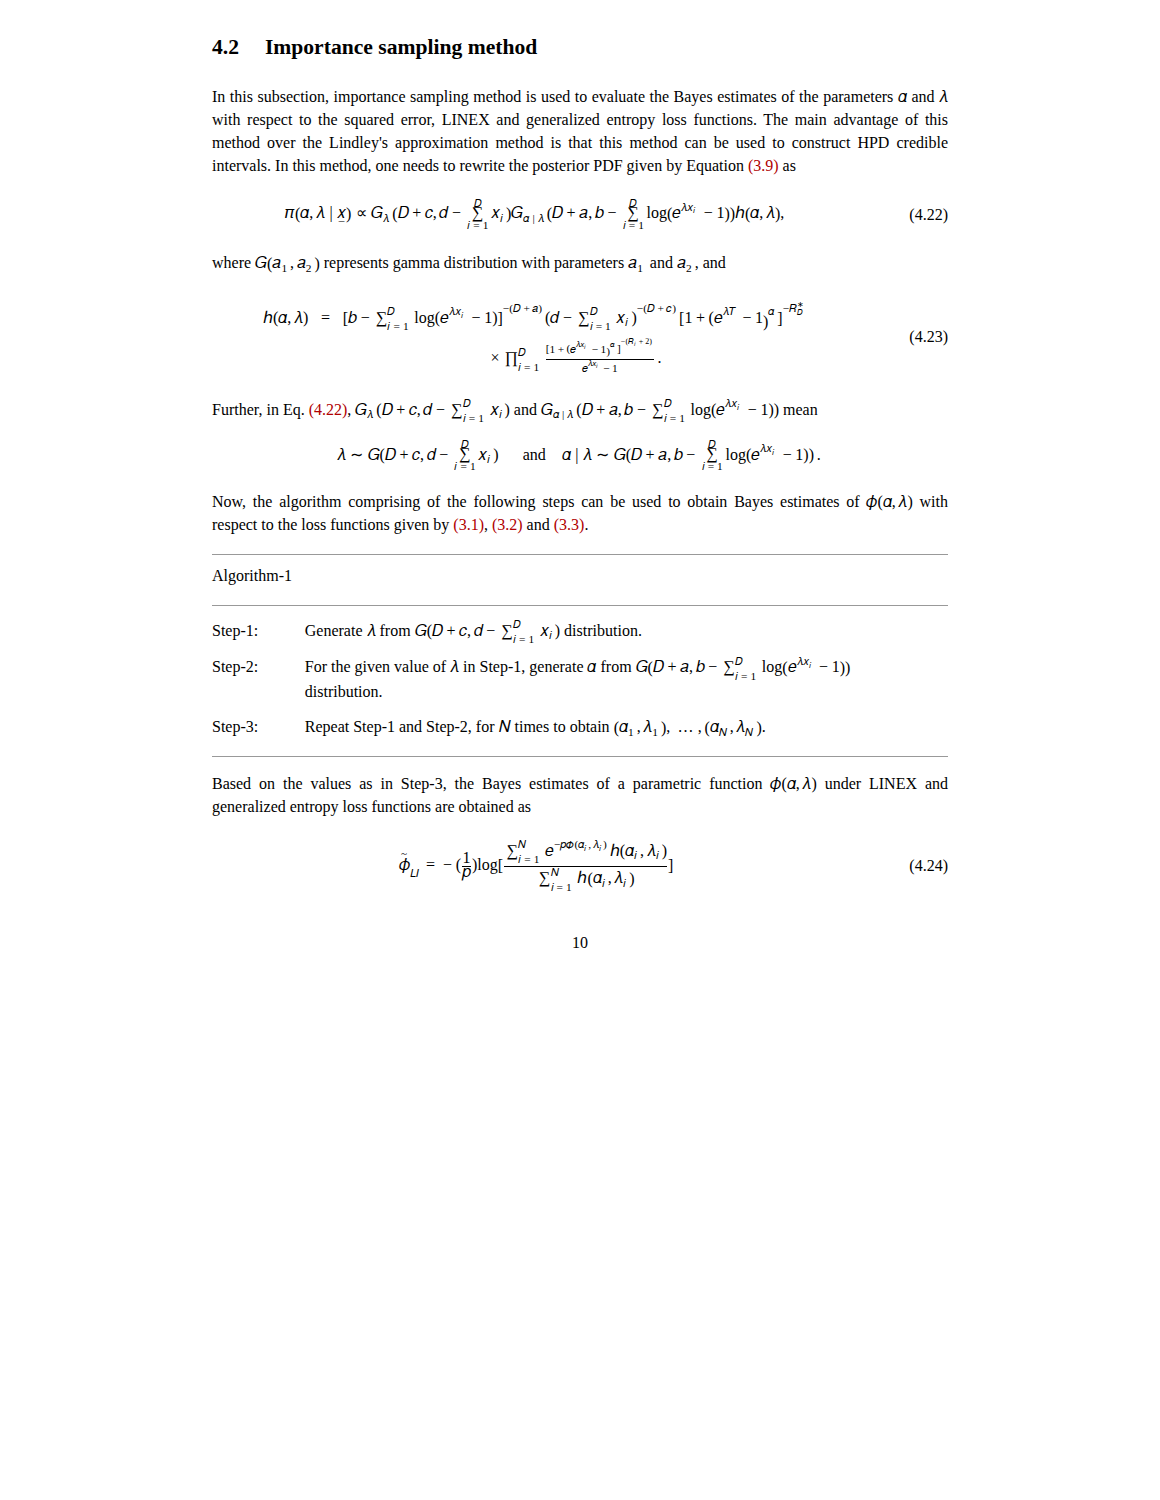4.2 Importance sampling method
In this subsection, importance sampling method is used to evaluate the Bayes estimates of the parameters α and λ with respect to the squared error, LINEX and generalized entropy loss functions. The main advantage of this method over the Lindley's approximation method is that this method can be used to construct HPD credible intervals. In this method, one needs to rewrite the posterior PDF given by Equation (3.9) as
π(α,λ|x_) ∝ Gλ ( D+c,d− ∑i=1D xi ) Gα|λ ( D+a,b− ∑i=1D log(eλxi−1) ) h(α,λ),
(4.22)
where G(a1,a2) represents gamma distribution with parameters a1 and a2, and
h(α,λ) = [b− ∑i=1D log(eλxi−1) ] −(D+a) (d− ∑i=1D xi ) −(D+c) [1+(eλT−1)α] −RD∗ × ∏i=1D [1+(eλxi−1)α] −(Ri+2) eλxi−1 .
(4.23)
Further, in Eq. (4.22), Gλ(D+c,d−∑i=1Dxi) and Gα|λ(D+a,b−∑i=1Dlog(eλxi−1)) mean
λ∼G (D+c,d− ∑i=1D xi ) and α|λ∼G (D+a,b− ∑i=1D log(eλxi−1) ) .
Now, the algorithm comprising of the following steps can be used to obtain Bayes estimates of ϕ(α,λ) with respect to the loss functions given by (3.1), (3.2) and (3.3).
Algorithm-1
Step-1:
Generate λ from G(D+c,d−∑i=1Dxi) distribution.
Step-2:
For the given value of λ in Step-1, generate α from G(D+a,b−∑i=1Dlog(eλxi−1))
distribution.
Step-3:
Repeat Step-1 and Step-2, for N times to obtain (α1,λ1),…,(αN,λN).
Based on the values as in Step-3, the Bayes estimates of a parametric function ϕ(α,λ) under LINEX and generalized entropy loss functions are obtained as
ϕ~LI =− (1p) log [ ∑i=1N e−pϕ(αi,λi) h(αi,λi) ∑i=1N h(αi,λi) ]
(4.24)
10